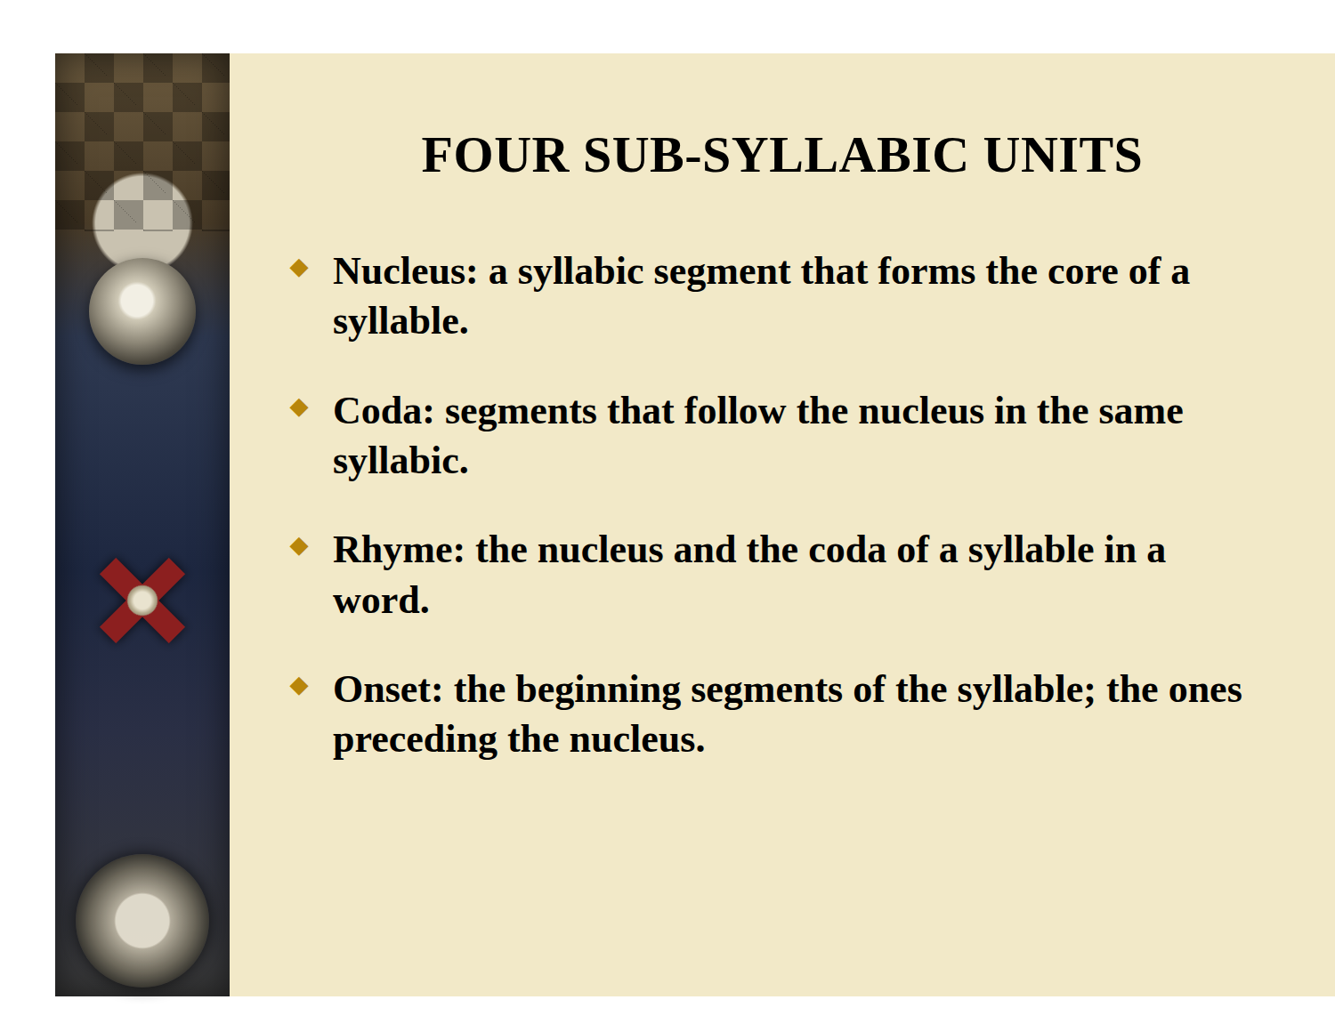FOUR SUB-SYLLABIC UNITS
Nucleus: a syllabic segment that forms the core of a syllable.
Coda: segments that follow the nucleus in the same syllabic.
Rhyme: the nucleus and the coda of a syllable in a word.
Onset: the beginning segments of the syllable; the ones preceding the nucleus.